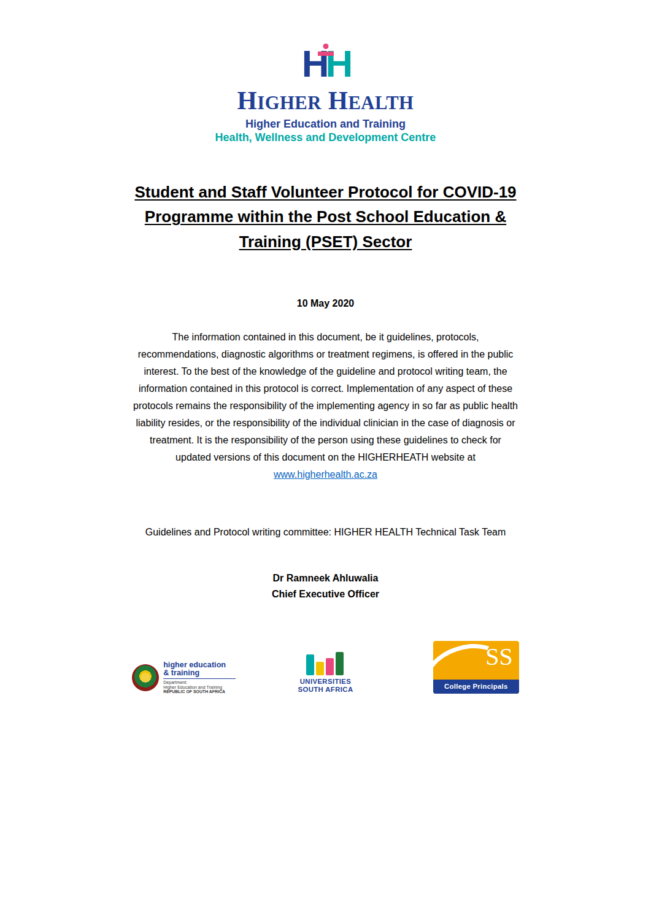HH
HIGHER HEALTH
Higher Education and Training
Health, Wellness and Development Centre
Student and Staff Volunteer Protocol for COVID-19 Programme within the Post School Education & Training (PSET) Sector
10 May 2020
The information contained in this document, be it guidelines, protocols, recommendations, diagnostic algorithms or treatment regimens, is offered in the public interest. To the best of the knowledge of the guideline and protocol writing team, the information contained in this protocol is correct. Implementation of any aspect of these protocols remains the responsibility of the implementing agency in so far as public health liability resides, or the responsibility of the individual clinician in the case of diagnosis or treatment. It is the responsibility of the person using these guidelines to check for updated versions of this document on the HIGHERHEATH website at www.higherhealth.ac.za
Guidelines and Protocol writing committee: HIGHER HEALTH Technical Task Team
Dr Ramneek Ahluwalia
Chief Executive Officer
higher education
& training
Department:
Higher Education and Training
REPUBLIC OF SOUTH AFRICA
UNIVERSITIES
SOUTH AFRICA
SS
College Principals